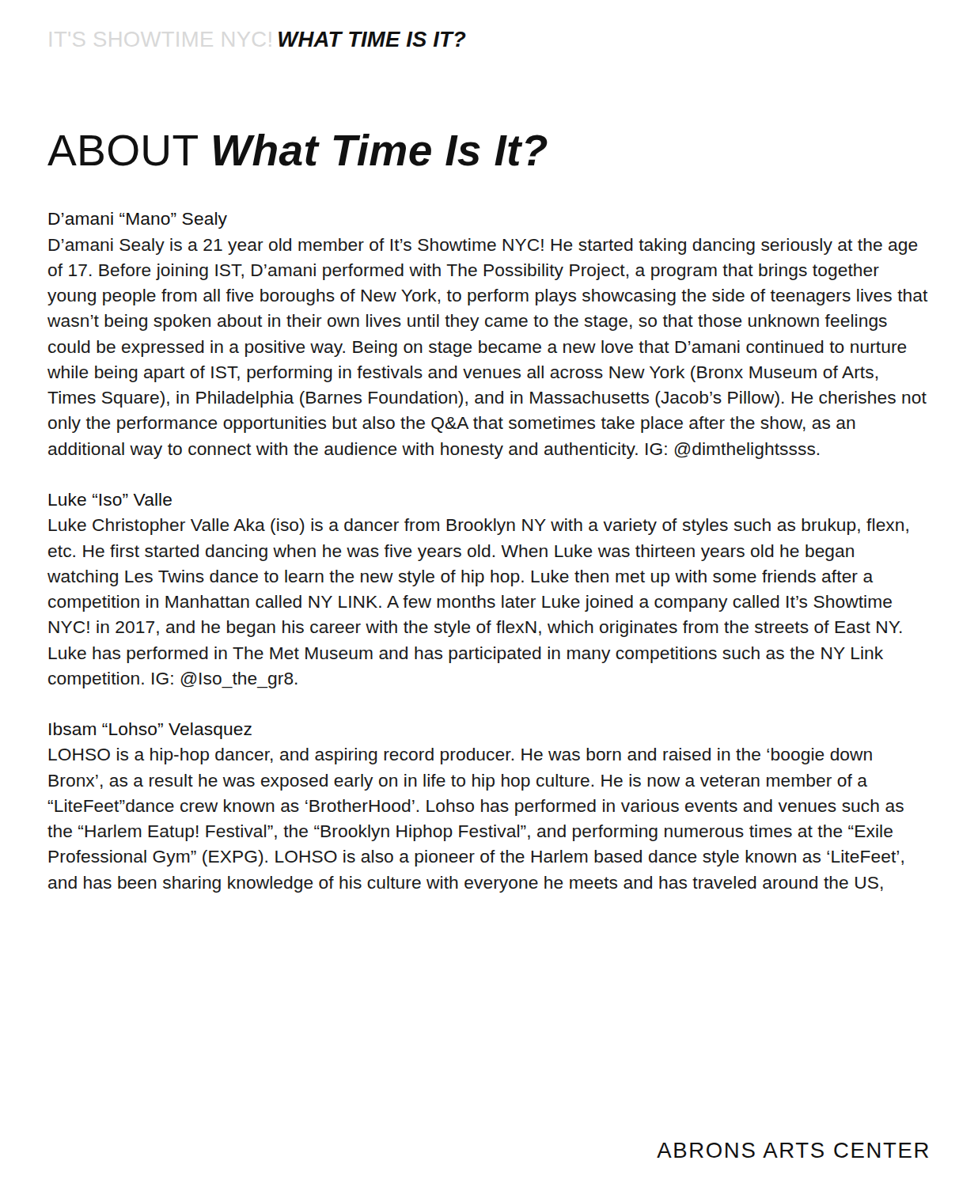It's Showtime NYC!What Time Is It?
About What Time Is It?
D’amani “Mano” Sealy
D’amani Sealy is a 21 year old member of It’s Showtime NYC! He started taking dancing seriously at the age of 17. Before joining IST, D’amani performed with The Possibility Project, a program that brings together young people from all five boroughs of New York, to perform plays showcasing the side of teenagers lives that wasn’t being spoken about in their own lives until they came to the stage, so that those unknown feelings could be expressed in a positive way. Being on stage became a new love that D’amani continued to nurture while being apart of IST, performing in festivals and venues all across New York (Bronx Museum of Arts, Times Square), in Philadelphia (Barnes Foundation), and in Massachusetts (Jacob’s Pillow). He cherishes not only the performance opportunities but also the Q&A that sometimes take place after the show, as an additional way to connect with the audience with honesty and authenticity. IG: @dimthelightssss.
Luke “Iso” Valle
Luke Christopher Valle Aka (iso) is a dancer from Brooklyn NY with a variety of styles such as brukup, flexn, etc. He first started dancing when he was five years old. When Luke was thirteen years old he began watching Les Twins dance to learn the new style of hip hop. Luke then met up with some friends after a competition in Manhattan called NY LINK. A few months later Luke joined a company called It’s Showtime NYC! in 2017, and he began his career with the style of flexN, which originates from the streets of East NY. Luke has performed in The Met Museum and has participated in many competitions such as the NY Link competition. IG: @Iso_the_gr8.
Ibsam “Lohso” Velasquez
LOHSO is a hip-hop dancer, and aspiring record producer. He was born and raised in the ‘boogie down Bronx’, as a result he was exposed early on in life to hip hop culture. He is now a veteran member of a “LiteFeet”dance crew known as ‘BrotherHood’. Lohso has performed in various events and venues such as the “Harlem Eatup! Festival”, the “Brooklyn Hiphop Festival”, and performing numerous times at the “Exile Professional Gym” (EXPG). LOHSO is also a pioneer of the Harlem based dance style known as ‘LiteFeet’, and has been sharing knowledge of his culture with everyone he meets and has traveled around the US,
Abrons Arts Center